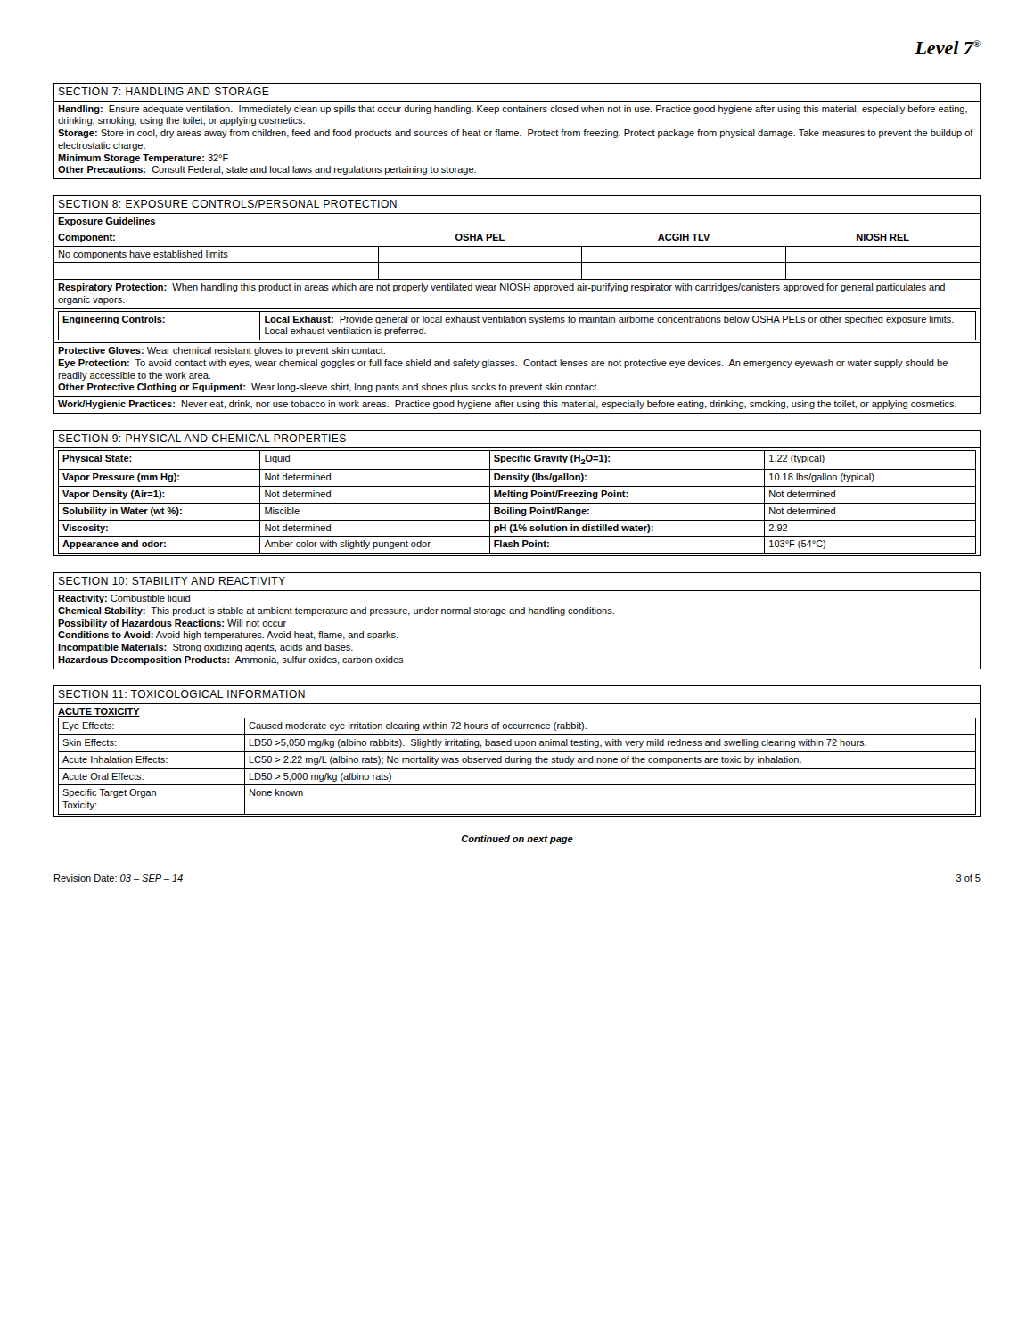Level 7®
| SECTION 7: HANDLING AND STORAGE |
| Handling: Ensure adequate ventilation. Immediately clean up spills that occur during handling. Keep containers closed when not in use. Practice good hygiene after using this material, especially before eating, drinking, smoking, using the toilet, or applying cosmetics. Storage: Store in cool, dry areas away from children, feed and food products and sources of heat or flame. Protect from freezing. Protect package from physical damage. Take measures to prevent the buildup of electrostatic charge. Minimum Storage Temperature: 32°F Other Precautions: Consult Federal, state and local laws and regulations pertaining to storage. |
| SECTION 8: EXPOSURE CONTROLS/PERSONAL PROTECTION |
| Exposure Guidelines |
| Component: | OSHA PEL | ACGIH TLV | NIOSH REL |
| No components have established limits | | | |
| Respiratory Protection: When handling this product in areas which are not properly ventilated wear NIOSH approved air-purifying respirator with cartridges/canisters approved for general particulates and organic vapors. |
| / Engineering Controls: / Local Exhaust: Provide general or local exhaust ventilation systems to maintain airborne concentrations below OSHA PELs or other specified exposure limits. Local exhaust ventilation is preferred. / |
| Protective Gloves: Wear chemical resistant gloves to prevent skin contact. Eye Protection: To avoid contact with eyes, wear chemical goggles or full face shield and safety glasses. Contact lenses are not protective eye devices. An emergency eyewash or water supply should be readily accessible to the work area. Other Protective Clothing or Equipment: Wear long-sleeve shirt, long pants and shoes plus socks to prevent skin contact. |
| Work/Hygienic Practices: Never eat, drink, nor use tobacco in work areas. Practice good hygiene after using this material, especially before eating, drinking, smoking, using the toilet, or applying cosmetics. |
| SECTION 9: PHYSICAL AND CHEMICAL PROPERTIES |
| / Physical State: / Liquid / Specific Gravity (H 2 O=1): / 1.22 (typical) / / Vapor Pressure (mm Hg): / Not determined / Density (lbs/gallon): / 10.18 lbs/gallon (typical) / / Vapor Density (Air=1): / Not determined / Melting Point/Freezing Point: / Not determined / / Solubility in Water (wt %): / Miscible / Boiling Point/Range: / Not determined / / Viscosity: / Not determined / pH (1% solution in distilled water): / 2.92 / / Appearance and odor: / Amber color with slightly pungent odor / Flash Point: / 103°F (54°C) / |
| SECTION 10: STABILITY AND REACTIVITY |
| Reactivity: Combustible liquid Chemical Stability: This product is stable at ambient temperature and pressure, under normal storage and handling conditions. Possibility of Hazardous Reactions: Will not occur Conditions to Avoid: Avoid high temperatures. Avoid heat, flame, and sparks. Incompatible Materials: Strong oxidizing agents, acids and bases. Hazardous Decomposition Products: Ammonia, sulfur oxides, carbon oxides |
| SECTION 11: TOXICOLOGICAL INFORMATION |
| ACUTE TOXICITY / Eye Effects: / Caused moderate eye irritation clearing within 72 hours of occurrence (rabbit). / / Skin Effects: / LD50 >5,050 mg/kg (albino rabbits). Slightly irritating, based upon animal testing, with very mild redness and swelling clearing within 72 hours. / / Acute Inhalation Effects: / LC50 > 2.22 mg/L (albino rats); No mortality was observed during the study and none of the components are toxic by inhalation. / / Acute Oral Effects: / LD50 > 5,000 mg/kg (albino rats) / / Specific Target Organ Toxicity: / None known / |
Continued on next page
Revision Date: 03 – SEP – 14
3 of 5